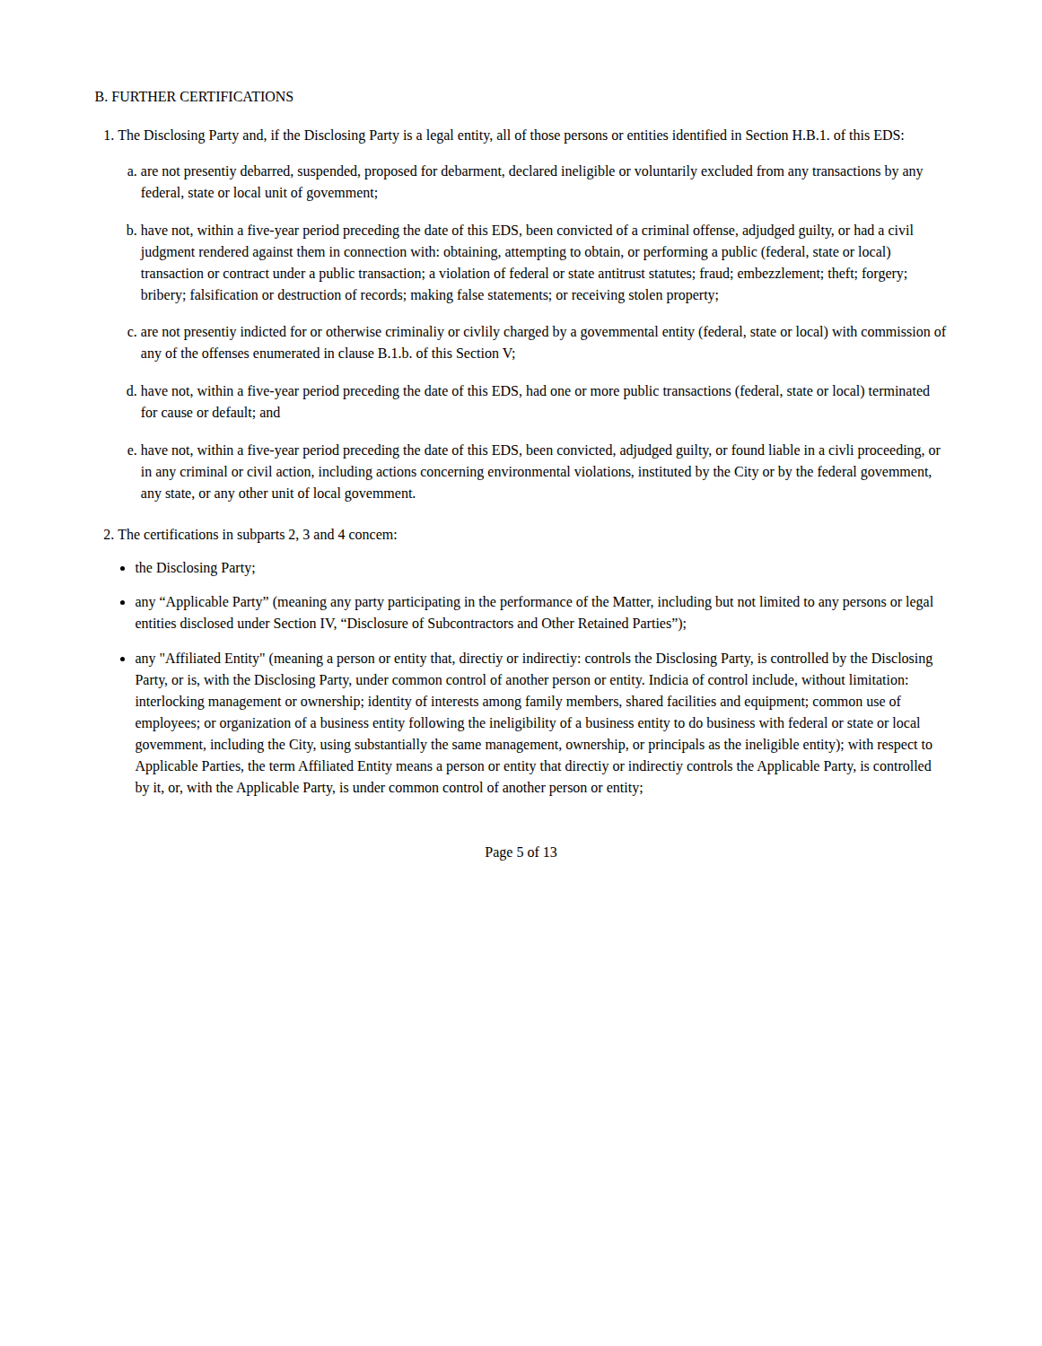B. FURTHER CERTIFICATIONS
The Disclosing Party and, if the Disclosing Party is a legal entity, all of those persons or entities identified in Section H.B.1. of this EDS:
are not presentiy debarred, suspended, proposed for debarment, declared ineligible or voluntarily excluded from any transactions by any federal, state or local unit of govemment;
have not, within a five-year period preceding the date of this EDS, been convicted of a criminal offense, adjudged guilty, or had a civil judgment rendered against them in connection with: obtaining, attempting to obtain, or performing a public (federal, state or local) transaction or contract under a public transaction; a violation of federal or state antitrust statutes; fraud; embezzlement; theft; forgery; bribery; falsification or destruction of records; making false statements; or receiving stolen property;
are not presentiy indicted for or otherwise criminaliy or civlily charged by a govemmental entity (federal, state or local) with commission of any of the offenses enumerated in clause B.1.b. of this Section V;
have not, within a five-year period preceding the date of this EDS, had one or more public transactions (federal, state or local) terminated for cause or default; and
have not, within a five-year period preceding the date of this EDS, been convicted, adjudged guilty, or found liable in a civli proceeding, or in any criminal or civil action, including actions concerning environmental violations, instituted by the City or by the federal govemment, any state, or any other unit of local govemment.
The certifications in subparts 2, 3 and 4 concem:
the Disclosing Party;
any “Applicable Party” (meaning any party participating in the performance of the Matter, including but not limited to any persons or legal entities disclosed under Section IV, “Disclosure of Subcontractors and Other Retained Parties”);
any "Affiliated Entity" (meaning a person or entity that, directiy or indirectiy: controls the Disclosing Party, is controlled by the Disclosing Party, or is, with the Disclosing Party, under common control of another person or entity. Indicia of control include, without limitation: interlocking management or ownership; identity of interests among family members, shared facilities and equipment; common use of employees; or organization of a business entity following the ineligibility of a business entity to do business with federal or state or local govemment, including the City, using substantially the same management, ownership, or principals as the ineligible entity); with respect to Applicable Parties, the term Affiliated Entity means a person or entity that directiy or indirectiy controls the Applicable Party, is controlled by it, or, with the Applicable Party, is under common control of another person or entity;
Page 5 of 13